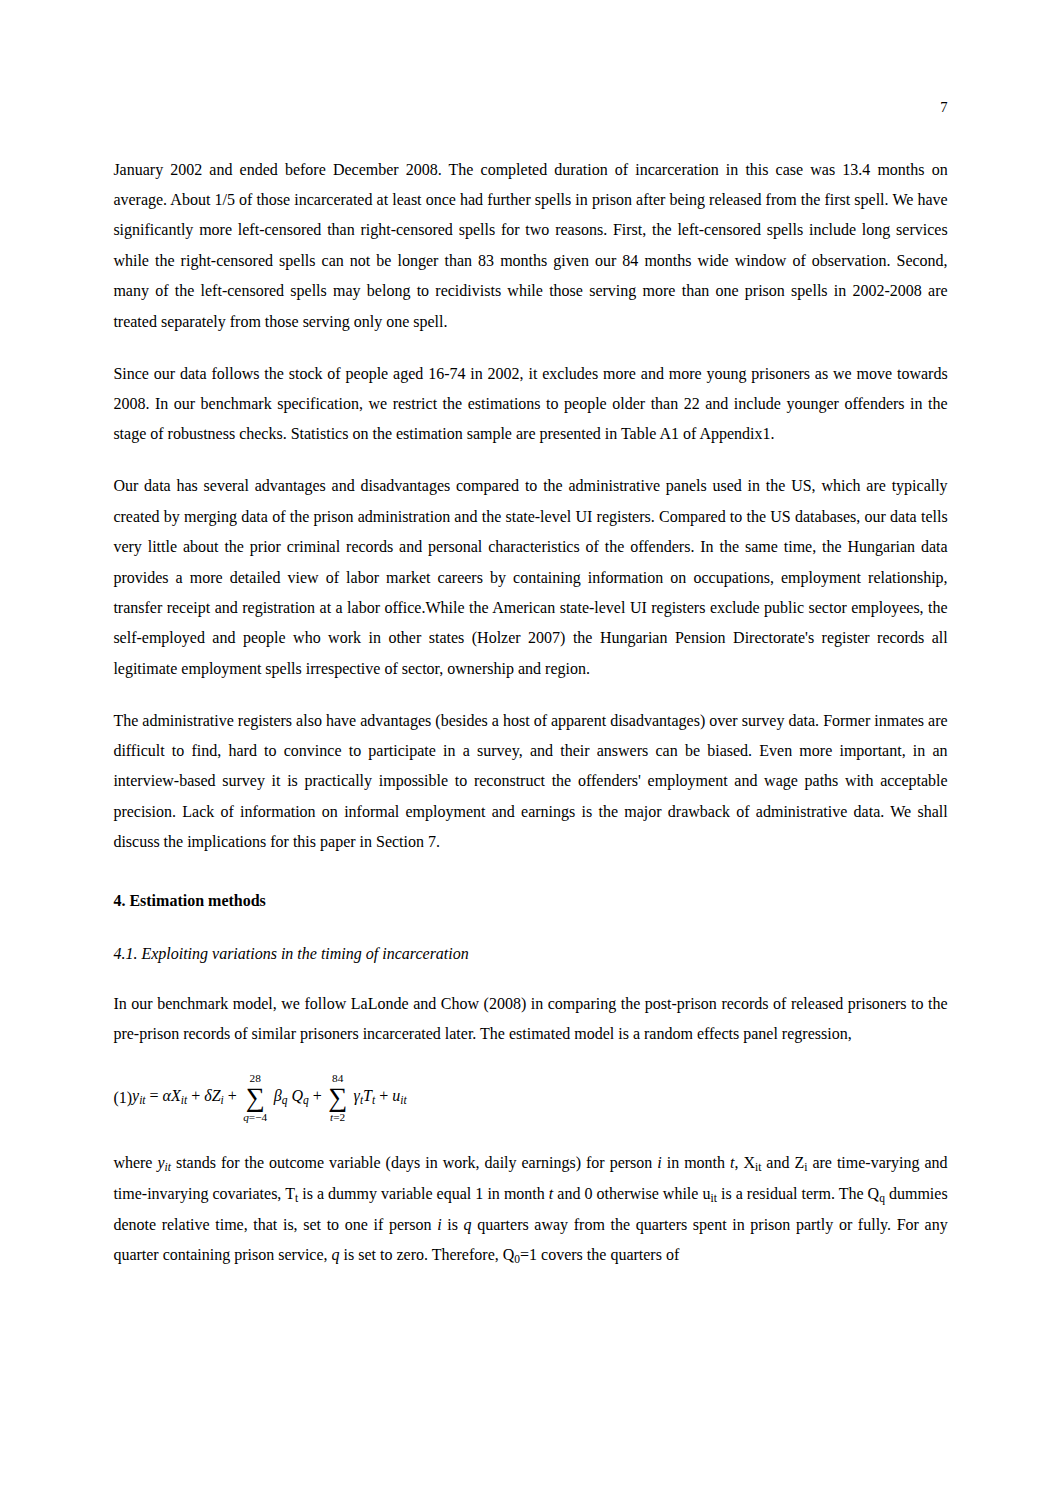7
January 2002 and ended before December 2008. The completed duration of incarceration in this case was 13.4 months on average. About 1/5 of those incarcerated at least once had further spells in prison after being released from the first spell. We have significantly more left-censored than right-censored spells for two reasons. First, the left-censored spells include long services while the right-censored spells can not be longer than 83 months given our 84 months wide window of observation. Second, many of the left-censored spells may belong to recidivists while those serving more than one prison spells in 2002-2008 are treated separately from those serving only one spell.
Since our data follows the stock of people aged 16-74 in 2002, it excludes more and more young prisoners as we move towards 2008. In our benchmark specification, we restrict the estimations to people older than 22 and include younger offenders in the stage of robustness checks. Statistics on the estimation sample are presented in Table A1 of Appendix1.
Our data has several advantages and disadvantages compared to the administrative panels used in the US, which are typically created by merging data of the prison administration and the state-level UI registers. Compared to the US databases, our data tells very little about the prior criminal records and personal characteristics of the offenders. In the same time, the Hungarian data provides a more detailed view of labor market careers by containing information on occupations, employment relationship, transfer receipt and registration at a labor office.While the American state-level UI registers exclude public sector employees, the self-employed and people who work in other states (Holzer 2007) the Hungarian Pension Directorate's register records all legitimate employment spells irrespective of sector, ownership and region.
The administrative registers also have advantages (besides a host of apparent disadvantages) over survey data. Former inmates are difficult to find, hard to convince to participate in a survey, and their answers can be biased. Even more important, in an interview-based survey it is practically impossible to reconstruct the offenders' employment and wage paths with acceptable precision. Lack of information on informal employment and earnings is the major drawback of administrative data. We shall discuss the implications for this paper in Section 7.
4. Estimation methods
4.1. Exploiting variations in the timing of incarceration
In our benchmark model, we follow LaLonde and Chow (2008) in comparing the post-prison records of released prisoners to the pre-prison records of similar prisoners incarcerated later. The estimated model is a random effects panel regression,
| (1) | y it = αX it + δZ i + 28 ∑ q =−4 β q Q q + 84 ∑ t =2 γ t T t + u it |
where yit stands for the outcome variable (days in work, daily earnings) for person i in month t, Xit and Zi are time-varying and time-invarying covariates, Tt is a dummy variable equal 1 in month t and 0 otherwise while uit is a residual term. The Qq dummies denote relative time, that is, set to one if person i is q quarters away from the quarters spent in prison partly or fully. For any quarter containing prison service, q is set to zero. Therefore, Q0=1 covers the quarters of